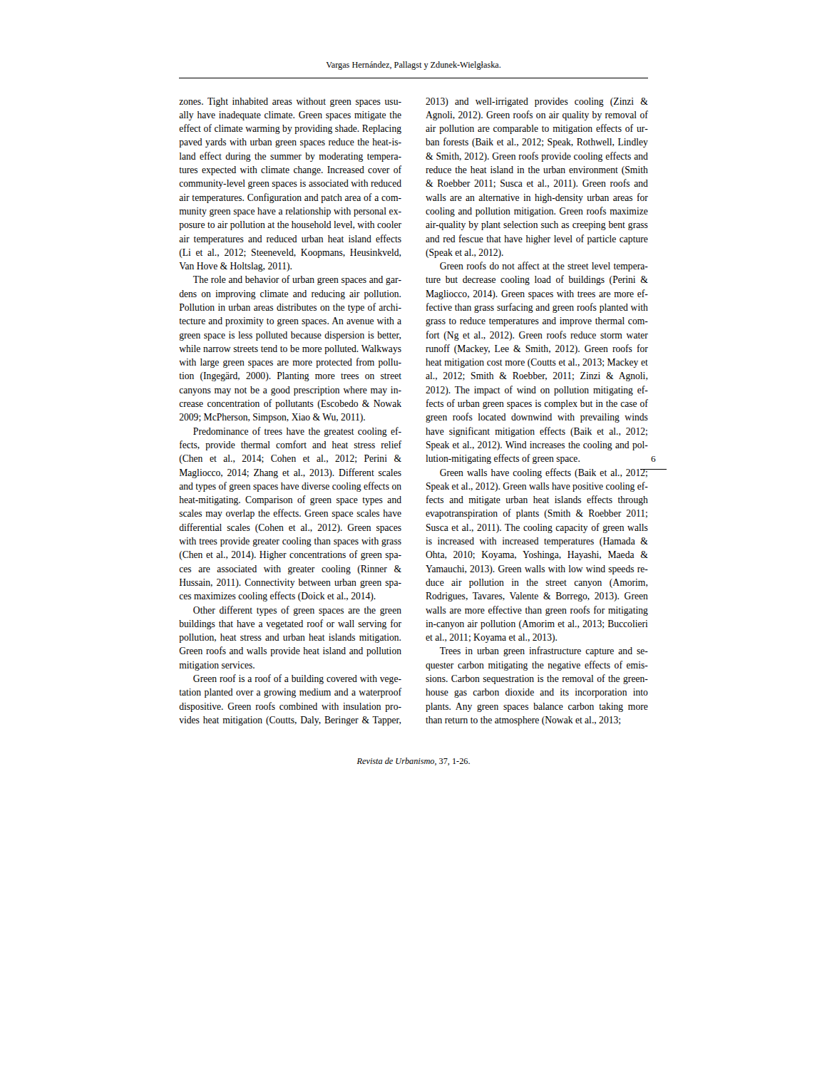Vargas Hernández, Pallagst y Zdunek-Wielgłaska.
6
zones. Tight inhabited areas without green spaces usually have inadequate climate. Green spaces mitigate the effect of climate warming by providing shade. Replacing paved yards with urban green spaces reduce the heat-island effect during the summer by moderating temperatures expected with climate change. Increased cover of community-level green spaces is associated with reduced air temperatures. Configuration and patch area of a community green space have a relationship with personal exposure to air pollution at the household level, with cooler air temperatures and reduced urban heat island effects (Li et al., 2012; Steeneveld, Koopmans, Heusinkveld, Van Hove & Holtslag, 2011).
The role and behavior of urban green spaces and gardens on improving climate and reducing air pollution. Pollution in urban areas distributes on the type of architecture and proximity to green spaces. An avenue with a green space is less polluted because dispersion is better, while narrow streets tend to be more polluted. Walkways with large green spaces are more protected from pollution (Ingegärd, 2000). Planting more trees on street canyons may not be a good prescription where may increase concentration of pollutants (Escobedo & Nowak 2009; McPherson, Simpson, Xiao & Wu, 2011).
Predominance of trees have the greatest cooling effects, provide thermal comfort and heat stress relief (Chen et al., 2014; Cohen et al., 2012; Perini & Magliocco, 2014; Zhang et al., 2013). Different scales and types of green spaces have diverse cooling effects on heat-mitigating. Comparison of green space types and scales may overlap the effects. Green space scales have differential scales (Cohen et al., 2012). Green spaces with trees provide greater cooling than spaces with grass (Chen et al., 2014). Higher concentrations of green spaces are associated with greater cooling (Rinner & Hussain, 2011). Connectivity between urban green spaces maximizes cooling effects (Doick et al., 2014).
Other different types of green spaces are the green buildings that have a vegetated roof or wall serving for pollution, heat stress and urban heat islands mitigation. Green roofs and walls provide heat island and pollution mitigation services.
Green roof is a roof of a building covered with vegetation planted over a growing medium and a waterproof dispositive. Green roofs combined with insulation provides heat mitigation (Coutts, Daly, Beringer & Tapper, 2013) and well-irrigated provides cooling (Zinzi & Agnoli, 2012). Green roofs on air quality by removal of air pollution are comparable to mitigation effects of urban forests (Baik et al., 2012; Speak, Rothwell, Lindley & Smith, 2012). Green roofs provide cooling effects and reduce the heat island in the urban environment (Smith & Roebber 2011; Susca et al., 2011). Green roofs and walls are an alternative in high-density urban areas for cooling and pollution mitigation. Green roofs maximize air-quality by plant selection such as creeping bent grass and red fescue that have higher level of particle capture (Speak et al., 2012).
Green roofs do not affect at the street level temperature but decrease cooling load of buildings (Perini & Magliocco, 2014). Green spaces with trees are more effective than grass surfacing and green roofs planted with grass to reduce temperatures and improve thermal comfort (Ng et al., 2012). Green roofs reduce storm water runoff (Mackey, Lee & Smith, 2012). Green roofs for heat mitigation cost more (Coutts et al., 2013; Mackey et al., 2012; Smith & Roebber, 2011; Zinzi & Agnoli, 2012). The impact of wind on pollution mitigating effects of urban green spaces is complex but in the case of green roofs located downwind with prevailing winds have significant mitigation effects (Baik et al., 2012; Speak et al., 2012). Wind increases the cooling and pollution-mitigating effects of green space.
Green walls have cooling effects (Baik et al., 2012; Speak et al., 2012). Green walls have positive cooling effects and mitigate urban heat islands effects through evapotranspiration of plants (Smith & Roebber 2011; Susca et al., 2011). The cooling capacity of green walls is increased with increased temperatures (Hamada & Ohta, 2010; Koyama, Yoshinga, Hayashi, Maeda & Yamauchi, 2013). Green walls with low wind speeds reduce air pollution in the street canyon (Amorim, Rodrigues, Tavares, Valente & Borrego, 2013). Green walls are more effective than green roofs for mitigating in-canyon air pollution (Amorim et al., 2013; Buccolieri et al., 2011; Koyama et al., 2013).
Trees in urban green infrastructure capture and sequester carbon mitigating the negative effects of emissions. Carbon sequestration is the removal of the greenhouse gas carbon dioxide and its incorporation into plants. Any green spaces balance carbon taking more than return to the atmosphere (Nowak et al., 2013;
Revista de Urbanismo, 37, 1-26.